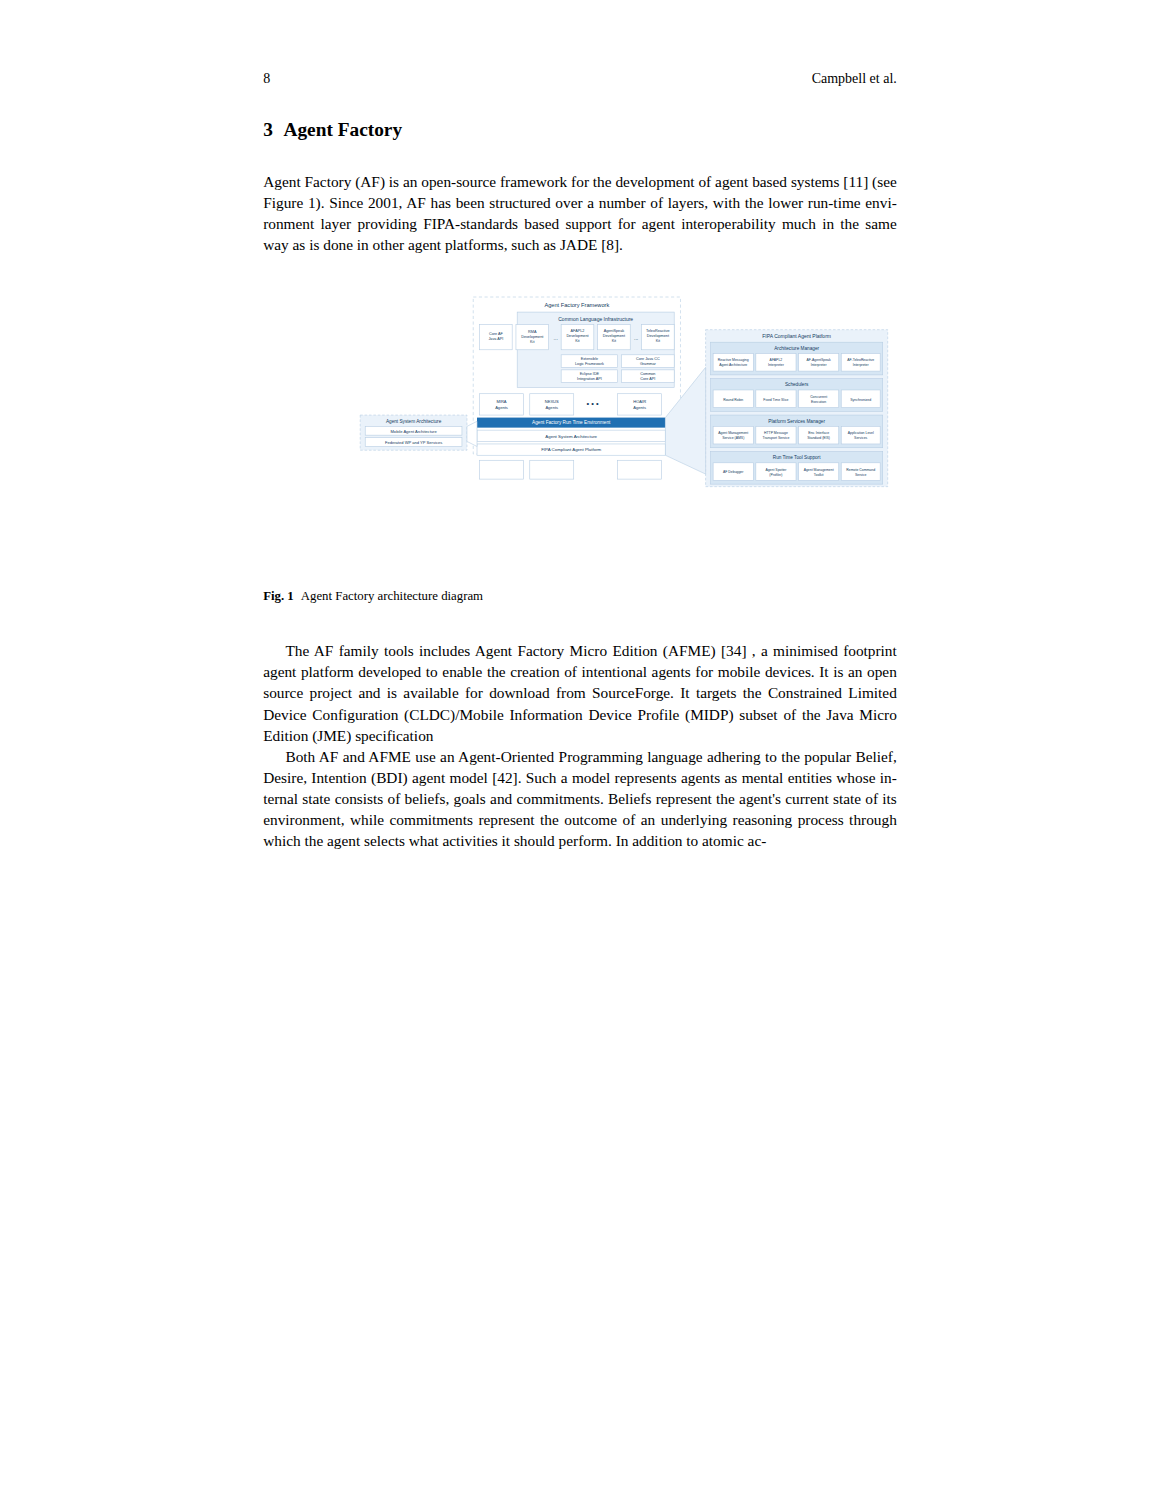8 Campbell et al.
3 Agent Factory
Agent Factory (AF) is an open-source framework for the development of agent based systems [11] (see Figure 1). Since 2001, AF has been structured over a number of layers, with the lower run-time environment layer providing FIPA-standards based support for agent interoperability much in the same way as is done in other agent platforms, such as JADE [8].
Fig. 1 Agent Factory architecture diagram
The AF family tools includes Agent Factory Micro Edition (AFME) [34] , a minimised footprint agent platform developed to enable the creation of intentional agents for mobile devices. It is an open source project and is available for download from SourceForge. It targets the Constrained Limited Device Configuration (CLDC)/Mobile Information Device Profile (MIDP) subset of the Java Micro Edition (JME) specification
Both AF and AFME use an Agent-Oriented Programming language adhering to the popular Belief, Desire, Intention (BDI) agent model [42]. Such a model represents agents as mental entities whose internal state consists of beliefs, goals and commitments. Beliefs represent the agent's current state of its environment, while commitments represent the outcome of an underlying reasoning process through which the agent selects what activities it should perform. In addition to atomic ac-